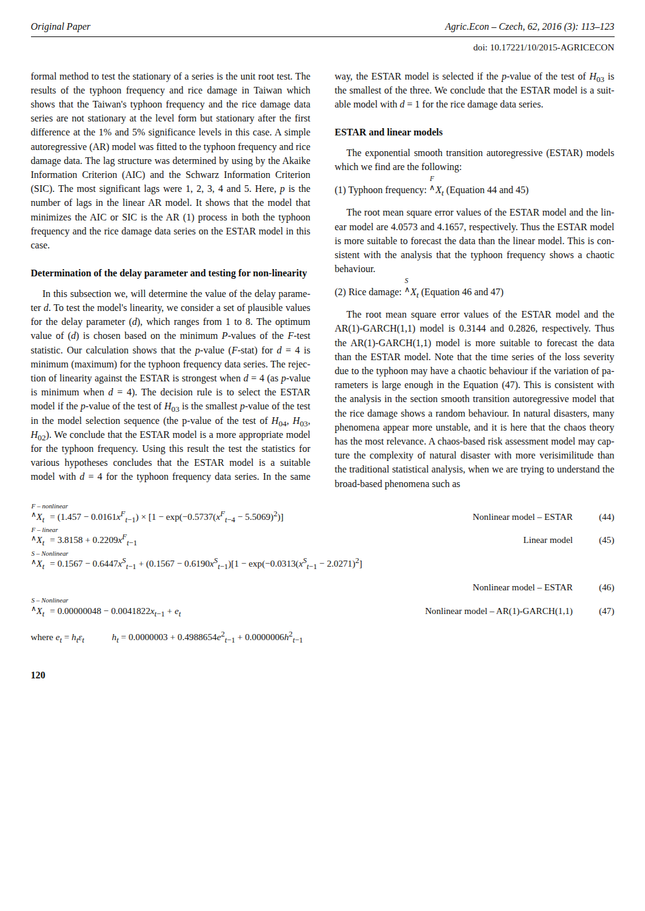Original Paper Agric.Econ – Czech, 62, 2016 (3): 113–123
doi: 10.17221/10/2015-AGRICECON
formal method to test the stationary of a series is the unit root test. The results of the typhoon frequency and rice damage in Taiwan which shows that the Taiwan's typhoon frequency and the rice damage data series are not stationary at the level form but stationary after the first difference at the 1% and 5% significance levels in this case. A simple autoregressive (AR) model was fitted to the typhoon frequency and rice damage data. The lag structure was determined by using by the Akaike Information Criterion (AIC) and the Schwarz Information Criterion (SIC). The most significant lags were 1, 2, 3, 4 and 5. Here, p is the number of lags in the linear AR model. It shows that the model that minimizes the AIC or SIC is the AR (1) process in both the typhoon frequency and the rice damage data series on the ESTAR model in this case.
Determination of the delay parameter and testing for non-linearity
In this subsection we, will determine the value of the delay parameter d. To test the model's linearity, we consider a set of plausible values for the delay parameter (d), which ranges from 1 to 8. The optimum value of (d) is chosen based on the minimum P-values of the F-test statistic. Our calculation shows that the p-value (F-stat) for d = 4 is minimum (maximum) for the typhoon frequency data series. The rejection of linearity against the ESTAR is strongest when d = 4 (as p-value is minimum when d = 4). The decision rule is to select the ESTAR model if the p-value of the test of H03 is the smallest p-value of the test in the model selection sequence (the p-value of the test of H04, H03, H02). We conclude that the ESTAR model is a more appropriate model for the typhoon frequency. Using this result the test the statistics for various hypotheses concludes that the ESTAR model is a suitable model with d = 4 for the typhoon frequency data series. In the same way, the ESTAR model is selected if the p-value of the test of H03 is the smallest of the three. We conclude that the ESTAR model is a suitable model with d = 1 for the rice damage data series.
ESTAR and linear models
The exponential smooth transition autoregressive (ESTAR) models which we find are the following:
(1) Typhoon frequency: F∧Xt (Equation 44 and 45)
The root mean square error values of the ESTAR model and the linear model are 4.0573 and 4.1657, respectively. Thus the ESTAR model is more suitable to forecast the data than the linear model. This is consistent with the analysis that the typhoon frequency shows a chaotic behaviour.
(2) Rice damage: S∧Xt (Equation 46 and 47)
The root mean square error values of the ESTAR model and the AR(1)-GARCH(1,1) model is 0.3144 and 0.2826, respectively. Thus the AR(1)-GARCH(1,1) model is more suitable to forecast the data than the ESTAR model. Note that the time series of the loss severity due to the typhoon may have a chaotic behaviour if the variation of parameters is large enough in the Equation (47). This is consistent with the analysis in the section smooth transition autoregressive model that the rice damage shows a random behaviour. In natural disasters, many phenomena appear more unstable, and it is here that the chaos theory has the most relevance. A chaos-based risk assessment model may capture the complexity of natural disaster with more verisimilitude than the traditional statistical analysis, when we are trying to understand the broad-based phenomena such as
F – nonlinear∧Xt = (1.457 − 0.0161xFt−1) × [1 − exp(−0.5737(xFt−4 − 5.5069)2)]
Nonlinear model – ESTAR
(44)
F – linear∧Xt = 3.8158 + 0.2209xFt−1
Linear model
(45)
S – Nonlinear∧Xt = 0.1567 − 0.6447xSt−1 + (0.1567 − 0.6190xSt−1)[1 − exp(−0.0313(xSt−1 − 2.0271)2]
Nonlinear model – ESTAR
(46)
S – Nonlinear∧Xt = 0.00000048 − 0.0041822xt−1 + et
Nonlinear model – AR(1)-GARCH(1,1)
(47)
where et = htεt ht = 0.0000003 + 0.4988654e2t−1 + 0.0000006h2t−1
120